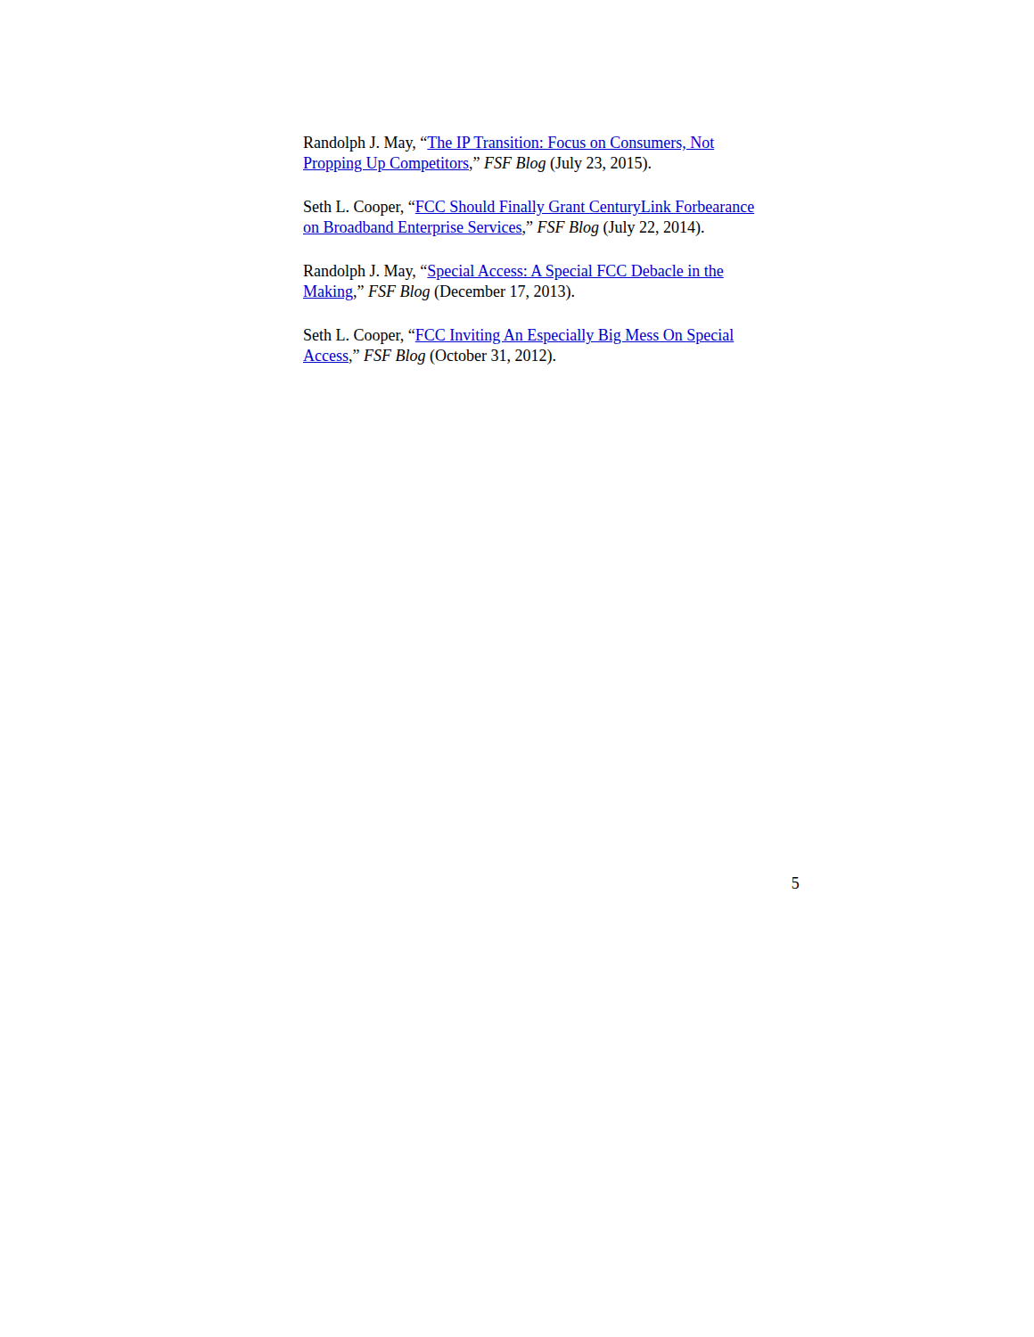Randolph J. May, “The IP Transition: Focus on Consumers, Not Propping Up Competitors,” FSF Blog (July 23, 2015).
Seth L. Cooper, “FCC Should Finally Grant CenturyLink Forbearance on Broadband Enterprise Services,” FSF Blog (July 22, 2014).
Randolph J. May, “Special Access: A Special FCC Debacle in the Making,” FSF Blog (December 17, 2013).
Seth L. Cooper, “FCC Inviting An Especially Big Mess On Special Access,” FSF Blog (October 31, 2012).
5